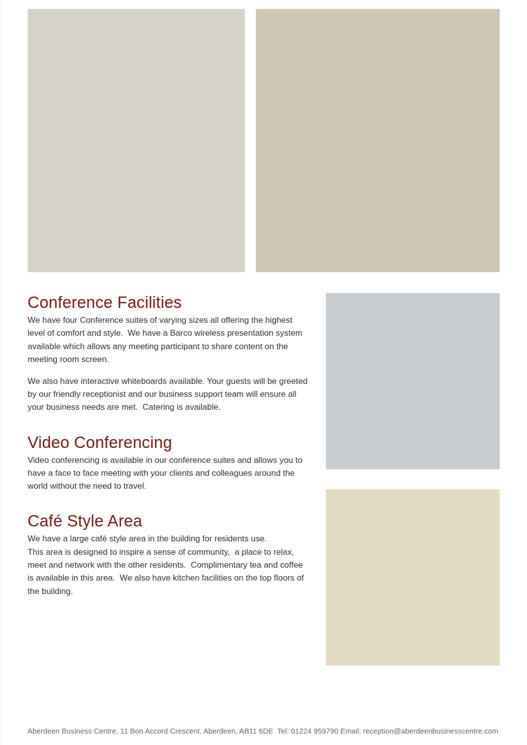Conference Facilities
We have four Conference suites of varying sizes all offering the highest level of comfort and style. We have a Barco wireless presentation system available which allows any meeting participant to share content on the meeting room screen.
We also have interactive whiteboards available. Your guests will be greeted by our friendly receptionist and our business support team will ensure all your business needs are met. Catering is available.
Video Conferencing
Video conferencing is available in our conference suites and allows you to have a face to face meeting with your clients and colleagues around the world without the need to travel.
Café Style Area
We have a large café style area in the building for residents use.
This area is designed to inspire a sense of community, a place to relax, meet and network with the other residents. Complimentary tea and coffee is available in this area. We also have kitchen facilities on the top floors of the building.
Aberdeen Business Centre, 11 Bon Accord Crescent, Aberdeen, AB11 6DE Tel: 01224 959790 Email: reception@aberdeenbusinesscentre.com